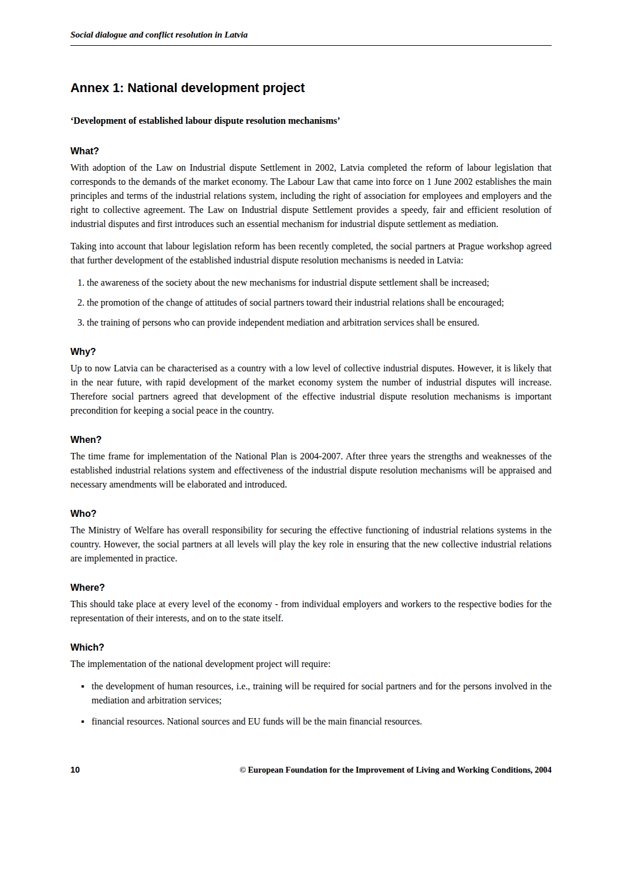Social dialogue and conflict resolution in Latvia
Annex 1: National development project
‘Development of established labour dispute resolution mechanisms’
What?
With adoption of the Law on Industrial dispute Settlement in 2002, Latvia completed the reform of labour legislation that corresponds to the demands of the market economy. The Labour Law that came into force on 1 June 2002 establishes the main principles and terms of the industrial relations system, including the right of association for employees and employers and the right to collective agreement. The Law on Industrial dispute Settlement provides a speedy, fair and efficient resolution of industrial disputes and first introduces such an essential mechanism for industrial dispute settlement as mediation.
Taking into account that labour legislation reform has been recently completed, the social partners at Prague workshop agreed that further development of the established industrial dispute resolution mechanisms is needed in Latvia:
the awareness of the society about the new mechanisms for industrial dispute settlement shall be increased;
the promotion of the change of attitudes of social partners toward their industrial relations shall be encouraged;
the training of persons who can provide independent mediation and arbitration services shall be ensured.
Why?
Up to now Latvia can be characterised as a country with a low level of collective industrial disputes. However, it is likely that in the near future, with rapid development of the market economy system the number of industrial disputes will increase. Therefore social partners agreed that development of the effective industrial dispute resolution mechanisms is important precondition for keeping a social peace in the country.
When?
The time frame for implementation of the National Plan is 2004-2007. After three years the strengths and weaknesses of the established industrial relations system and effectiveness of the industrial dispute resolution mechanisms will be appraised and necessary amendments will be elaborated and introduced.
Who?
The Ministry of Welfare has overall responsibility for securing the effective functioning of industrial relations systems in the country. However, the social partners at all levels will play the key role in ensuring that the new collective industrial relations are implemented in practice.
Where?
This should take place at every level of the economy - from individual employers and workers to the respective bodies for the representation of their interests, and on to the state itself.
Which?
The implementation of the national development project will require:
the development of human resources, i.e., training will be required for social partners and for the persons involved in the mediation and arbitration services;
financial resources. National sources and EU funds will be the main financial resources.
10 © European Foundation for the Improvement of Living and Working Conditions, 2004